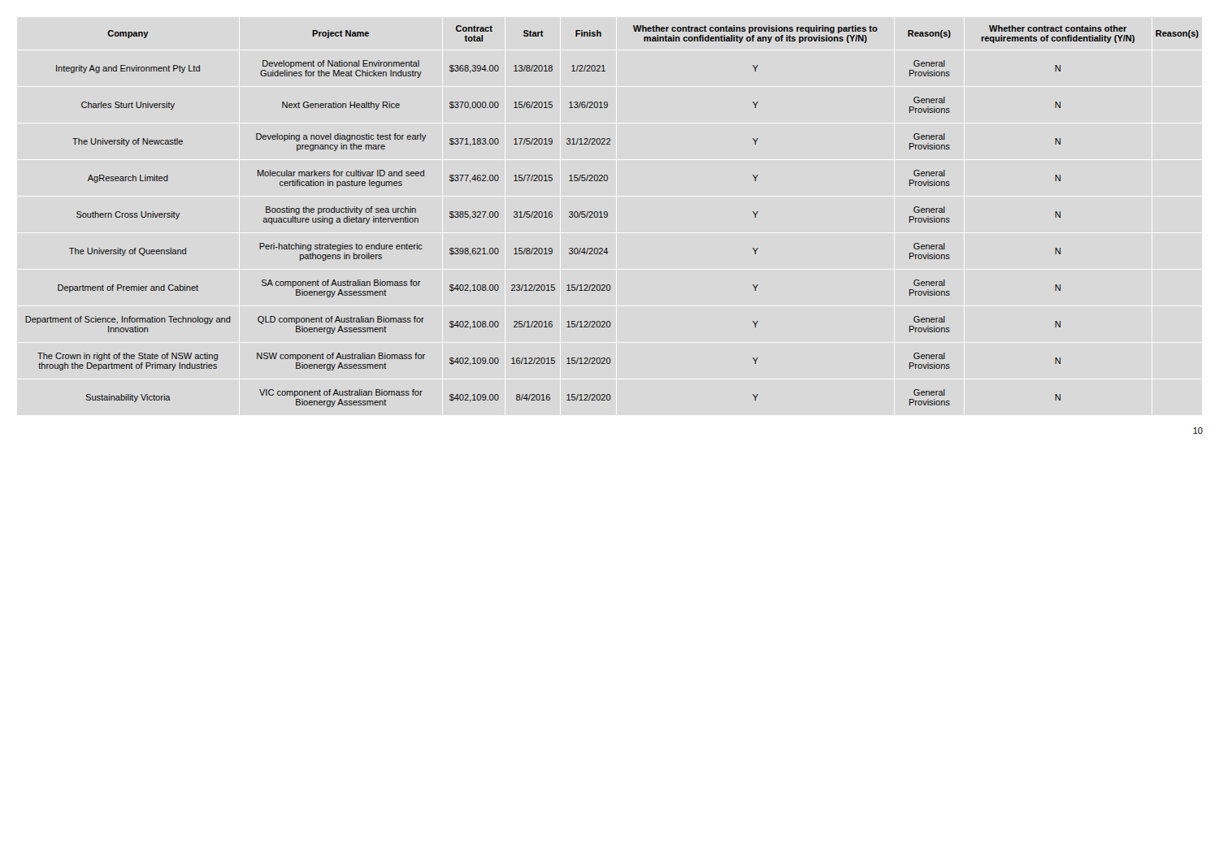| Company | Project Name | Contract total | Start | Finish | Whether contract contains provisions requiring parties to maintain confidentiality of any of its provisions (Y/N) | Reason(s) | Whether contract contains other requirements of confidentiality (Y/N) | Reason(s) |
| --- | --- | --- | --- | --- | --- | --- | --- | --- |
| Integrity Ag and Environment Pty Ltd | Development of National Environmental Guidelines for the Meat Chicken Industry | $368,394.00 | 13/8/2018 | 1/2/2021 | Y | General Provisions | N | |
| Charles Sturt University | Next Generation Healthy Rice | $370,000.00 | 15/6/2015 | 13/6/2019 | Y | General Provisions | N | |
| The University of Newcastle | Developing a novel diagnostic test for early pregnancy in the mare | $371,183.00 | 17/5/2019 | 31/12/2022 | Y | General Provisions | N | |
| AgResearch Limited | Molecular markers for cultivar ID and seed certification in pasture legumes | $377,462.00 | 15/7/2015 | 15/5/2020 | Y | General Provisions | N | |
| Southern Cross University | Boosting the productivity of sea urchin aquaculture using a dietary intervention | $385,327.00 | 31/5/2016 | 30/5/2019 | Y | General Provisions | N | |
| The University of Queensland | Peri-hatching strategies to endure enteric pathogens in broilers | $398,621.00 | 15/8/2019 | 30/4/2024 | Y | General Provisions | N | |
| Department of Premier and Cabinet | SA component of Australian Biomass for Bioenergy Assessment | $402,108.00 | 23/12/2015 | 15/12/2020 | Y | General Provisions | N | |
| Department of Science, Information Technology and Innovation | QLD component of Australian Biomass for Bioenergy Assessment | $402,108.00 | 25/1/2016 | 15/12/2020 | Y | General Provisions | N | |
| The Crown in right of the State of NSW acting through the Department of Primary Industries | NSW component of Australian Biomass for Bioenergy Assessment | $402,109.00 | 16/12/2015 | 15/12/2020 | Y | General Provisions | N | |
| Sustainability Victoria | VIC component of Australian Biomass for Bioenergy Assessment | $402,109.00 | 8/4/2016 | 15/12/2020 | Y | General Provisions | N | |
10